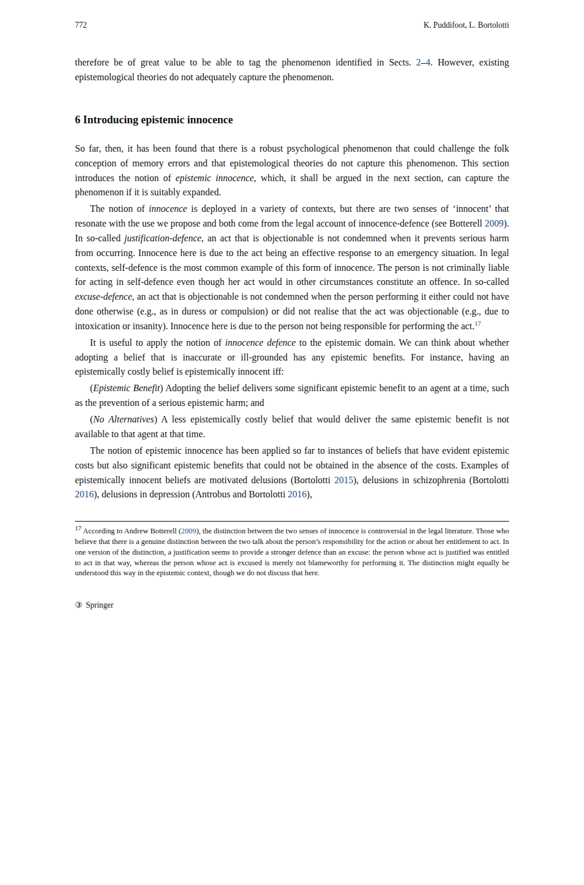772 K. Puddifoot, L. Bortolotti
therefore be of great value to be able to tag the phenomenon identified in Sects. 2–4. However, existing epistemological theories do not adequately capture the phenomenon.
6 Introducing epistemic innocence
So far, then, it has been found that there is a robust psychological phenomenon that could challenge the folk conception of memory errors and that epistemological theories do not capture this phenomenon. This section introduces the notion of epistemic innocence, which, it shall be argued in the next section, can capture the phenomenon if it is suitably expanded.
The notion of innocence is deployed in a variety of contexts, but there are two senses of ‘innocent’ that resonate with the use we propose and both come from the legal account of innocence-defence (see Botterell 2009). In so-called justification-defence, an act that is objectionable is not condemned when it prevents serious harm from occurring. Innocence here is due to the act being an effective response to an emergency situation. In legal contexts, self-defence is the most common example of this form of innocence. The person is not criminally liable for acting in self-defence even though her act would in other circumstances constitute an offence. In so-called excuse-defence, an act that is objectionable is not condemned when the person performing it either could not have done otherwise (e.g., as in duress or compulsion) or did not realise that the act was objectionable (e.g., due to intoxication or insanity). Innocence here is due to the person not being responsible for performing the act.17
It is useful to apply the notion of innocence defence to the epistemic domain. We can think about whether adopting a belief that is inaccurate or ill-grounded has any epistemic benefits. For instance, having an epistemically costly belief is epistemically innocent iff:
(Epistemic Benefit) Adopting the belief delivers some significant epistemic benefit to an agent at a time, such as the prevention of a serious epistemic harm; and
(No Alternatives) A less epistemically costly belief that would deliver the same epistemic benefit is not available to that agent at that time.
The notion of epistemic innocence has been applied so far to instances of beliefs that have evident epistemic costs but also significant epistemic benefits that could not be obtained in the absence of the costs. Examples of epistemically innocent beliefs are motivated delusions (Bortolotti 2015), delusions in schizophrenia (Bortolotti 2016), delusions in depression (Antrobus and Bortolotti 2016),
17 According to Andrew Botterell (2009), the distinction between the two senses of innocence is controversial in the legal literature. Those who believe that there is a genuine distinction between the two talk about the person’s responsibility for the action or about her entitlement to act. In one version of the distinction, a justification seems to provide a stronger defence than an excuse: the person whose act is justified was entitled to act in that way, whereas the person whose act is excused is merely not blameworthy for performing it. The distinction might equally be understood this way in the epistemic context, though we do not discuss that here.
③ Springer